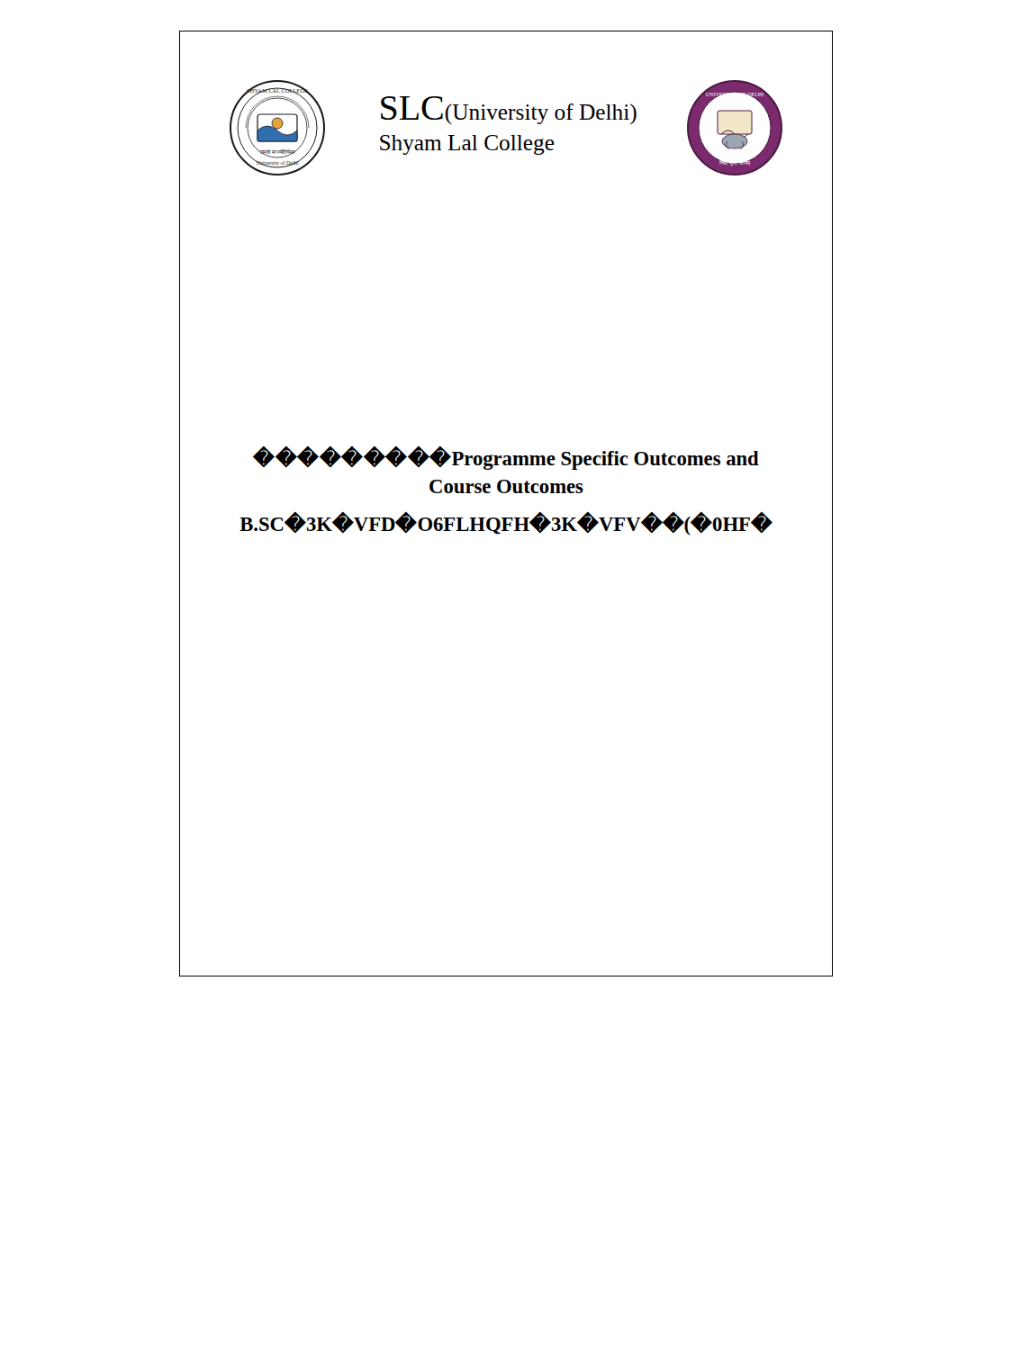SHYAM LAL COLLEGE तमसो मा ज्योतिर्गमय University of Delhi
SLC(University of Delhi)
Shyam Lal College
UNIVERSITY OF DELHI निष्ठा धृति: सत्यम्
���������Programme Specific Outcomes and Course Outcomes
B.SC�3K�VFD�O6FLHQFH�3K�VFV��(�0HF�